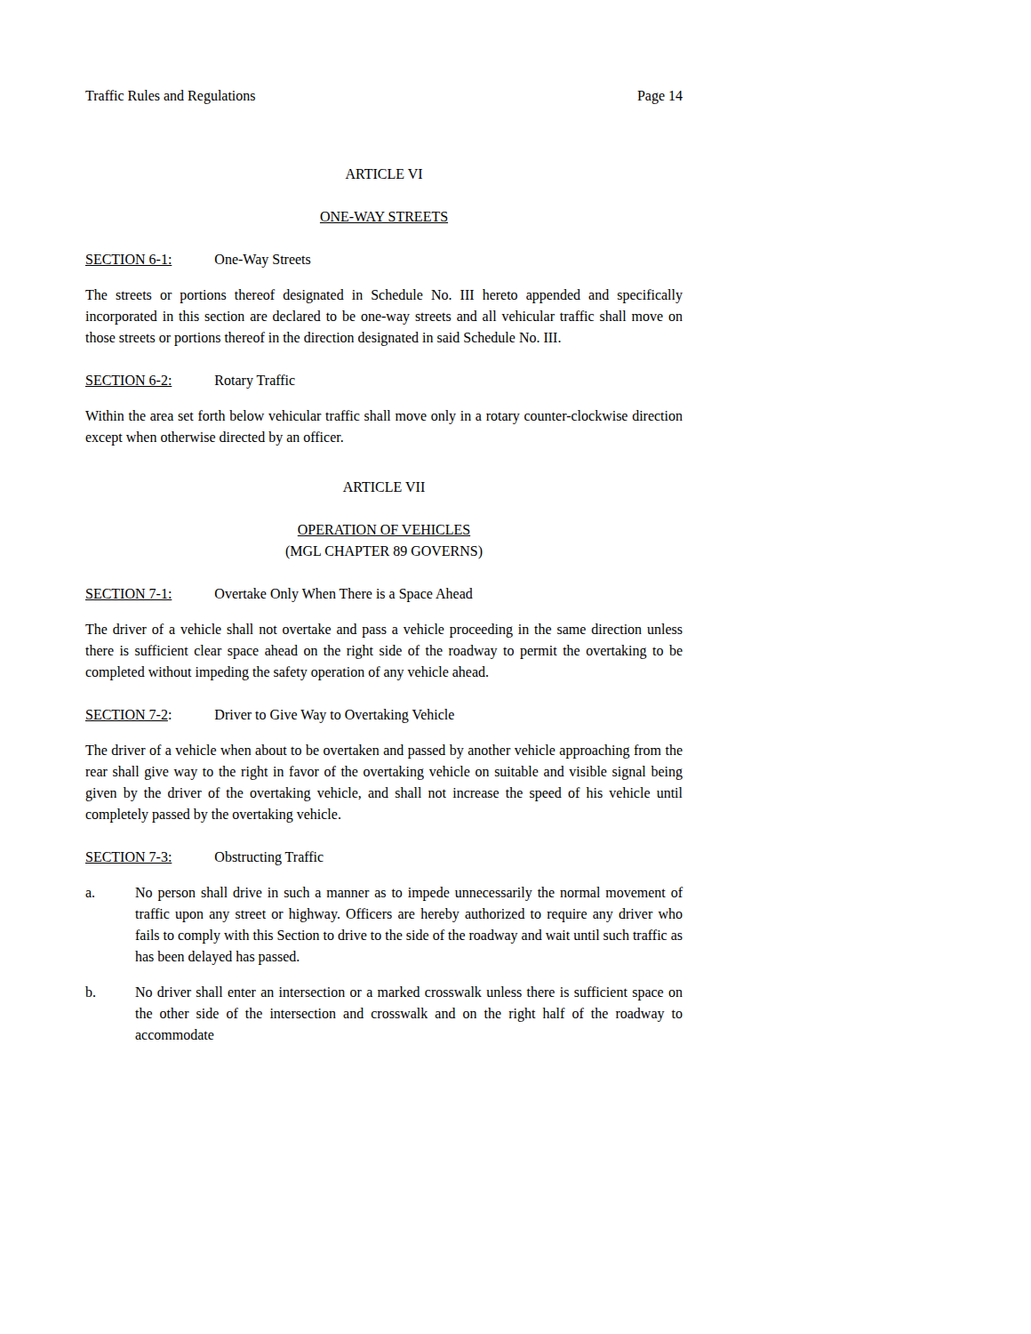Traffic Rules and Regulations Page 14
ARTICLE VI
ONE-WAY STREETS
SECTION 6-1: One-Way Streets
The streets or portions thereof designated in Schedule No. III hereto appended and specifically incorporated in this section are declared to be one-way streets and all vehicular traffic shall move on those streets or portions thereof in the direction designated in said Schedule No. III.
SECTION 6-2: Rotary Traffic
Within the area set forth below vehicular traffic shall move only in a rotary counter-clockwise direction except when otherwise directed by an officer.
ARTICLE VII
OPERATION OF VEHICLES
(MGL CHAPTER 89 GOVERNS)
SECTION 7-1: Overtake Only When There is a Space Ahead
The driver of a vehicle shall not overtake and pass a vehicle proceeding in the same direction unless there is sufficient clear space ahead on the right side of the roadway to permit the overtaking to be completed without impeding the safety operation of any vehicle ahead.
SECTION 7-2:Driver to Give Way to Overtaking Vehicle
The driver of a vehicle when about to be overtaken and passed by another vehicle approaching from the rear shall give way to the right in favor of the overtaking vehicle on suitable and visible signal being given by the driver of the overtaking vehicle, and shall not increase the speed of his vehicle until completely passed by the overtaking vehicle.
SECTION 7-3: Obstructing Traffic
a. No person shall drive in such a manner as to impede unnecessarily the normal movement of traffic upon any street or highway. Officers are hereby authorized to require any driver who fails to comply with this Section to drive to the side of the roadway and wait until such traffic as has been delayed has passed.
b. No driver shall enter an intersection or a marked crosswalk unless there is sufficient space on the other side of the intersection and crosswalk and on the right half of the roadway to accommodate